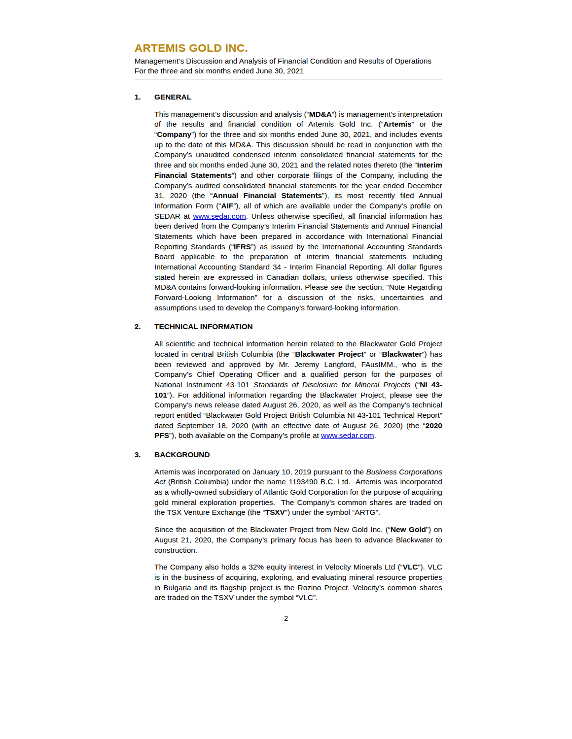ARTEMIS GOLD INC.
Management’s Discussion and Analysis of Financial Condition and Results of Operations
For the three and six months ended June 30, 2021
GENERAL
This management’s discussion and analysis (“MD&A”) is management’s interpretation of the results and financial condition of Artemis Gold Inc. (“Artemis” or the “Company”) for the three and six months ended June 30, 2021, and includes events up to the date of this MD&A. This discussion should be read in conjunction with the Company’s unaudited condensed interim consolidated financial statements for the three and six months ended June 30, 2021 and the related notes thereto (the “Interim Financial Statements”) and other corporate filings of the Company, including the Company’s audited consolidated financial statements for the year ended December 31, 2020 (the “Annual Financial Statements”), its most recently filed Annual Information Form (“AIF”), all of which are available under the Company’s profile on SEDAR at www.sedar.com. Unless otherwise specified, all financial information has been derived from the Company’s Interim Financial Statements and Annual Financial Statements which have been prepared in accordance with International Financial Reporting Standards (“IFRS”) as issued by the International Accounting Standards Board applicable to the preparation of interim financial statements including International Accounting Standard 34 - Interim Financial Reporting. All dollar figures stated herein are expressed in Canadian dollars, unless otherwise specified. This MD&A contains forward-looking information. Please see the section, “Note Regarding Forward-Looking Information” for a discussion of the risks, uncertainties and assumptions used to develop the Company’s forward-looking information.
TECHNICAL INFORMATION
All scientific and technical information herein related to the Blackwater Gold Project located in central British Columbia (the “Blackwater Project” or “Blackwater”) has been reviewed and approved by Mr. Jeremy Langford, FAusIMM., who is the Company’s Chief Operating Officer and a qualified person for the purposes of National Instrument 43-101 Standards of Disclosure for Mineral Projects (“NI 43-101”). For additional information regarding the Blackwater Project, please see the Company’s news release dated August 26, 2020, as well as the Company’s technical report entitled “Blackwater Gold Project British Columbia NI 43-101 Technical Report” dated September 18, 2020 (with an effective date of August 26, 2020) (the “2020 PFS”), both available on the Company’s profile at www.sedar.com.
BACKGROUND
Artemis was incorporated on January 10, 2019 pursuant to the Business Corporations Act (British Columbia) under the name 1193490 B.C. Ltd. Artemis was incorporated as a wholly-owned subsidiary of Atlantic Gold Corporation for the purpose of acquiring gold mineral exploration properties. The Company’s common shares are traded on the TSX Venture Exchange (the “TSXV”) under the symbol “ARTG”.
Since the acquisition of the Blackwater Project from New Gold Inc. (“New Gold”) on August 21, 2020, the Company’s primary focus has been to advance Blackwater to construction.
The Company also holds a 32% equity interest in Velocity Minerals Ltd (“VLC”). VLC is in the business of acquiring, exploring, and evaluating mineral resource properties in Bulgaria and its flagship project is the Rozino Project. Velocity’s common shares are traded on the TSXV under the symbol “VLC”.
2